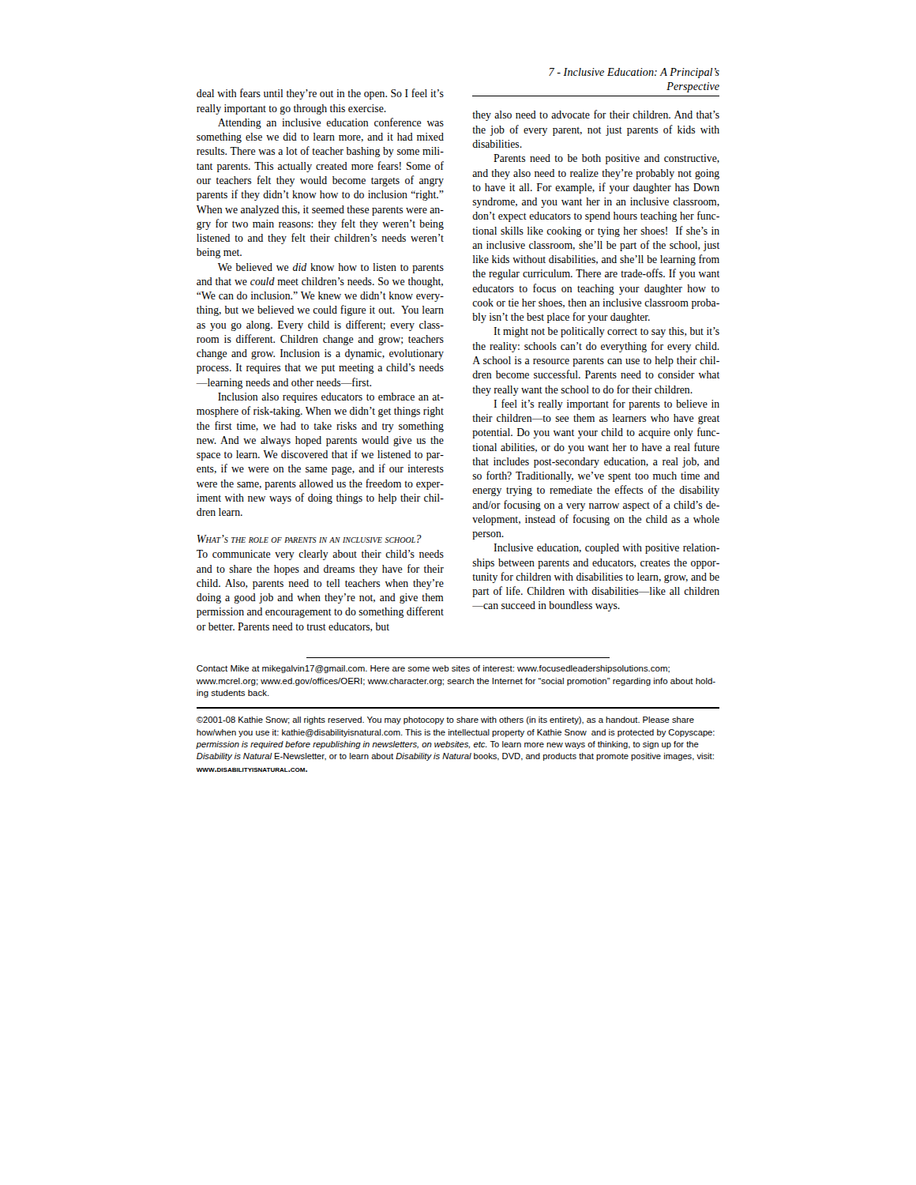deal with fears until they’re out in the open. So I feel it’s really important to go through this exercise.
Attending an inclusive education conference was something else we did to learn more, and it had mixed results. There was a lot of teacher bashing by some militant parents. This actually created more fears! Some of our teachers felt they would become targets of angry parents if they didn’t know how to do inclusion “right.” When we analyzed this, it seemed these parents were angry for two main reasons: they felt they weren’t being listened to and they felt their children’s needs weren’t being met.
We believed we did know how to listen to parents and that we could meet children’s needs. So we thought, “We can do inclusion.” We knew we didn’t know everything, but we believed we could figure it out. You learn as you go along. Every child is different; every classroom is different. Children change and grow; teachers change and grow. Inclusion is a dynamic, evolutionary process. It requires that we put meeting a child’s needs—learning needs and other needs—first.
Inclusion also requires educators to embrace an atmosphere of risk-taking. When we didn’t get things right the first time, we had to take risks and try something new. And we always hoped parents would give us the space to learn. We discovered that if we listened to parents, if we were on the same page, and if our interests were the same, parents allowed us the freedom to experiment with new ways of doing things to help their children learn.
What’s the role of parents in an inclusive school?
To communicate very clearly about their child’s needs and to share the hopes and dreams they have for their child. Also, parents need to tell teachers when they’re doing a good job and when they’re not, and give them permission and encouragement to do something different or better. Parents need to trust educators, but
7 - Inclusive Education: A Principal’s Perspective
they also need to advocate for their children. And that’s the job of every parent, not just parents of kids with disabilities.
Parents need to be both positive and constructive, and they also need to realize they’re probably not going to have it all. For example, if your daughter has Down syndrome, and you want her in an inclusive classroom, don’t expect educators to spend hours teaching her functional skills like cooking or tying her shoes! If she’s in an inclusive classroom, she’ll be part of the school, just like kids without disabilities, and she’ll be learning from the regular curriculum. There are trade-offs. If you want educators to focus on teaching your daughter how to cook or tie her shoes, then an inclusive classroom probably isn’t the best place for your daughter.
It might not be politically correct to say this, but it’s the reality: schools can’t do everything for every child. A school is a resource parents can use to help their children become successful. Parents need to consider what they really want the school to do for their children.
I feel it’s really important for parents to believe in their children—to see them as learners who have great potential. Do you want your child to acquire only functional abilities, or do you want her to have a real future that includes post-secondary education, a real job, and so forth? Traditionally, we’ve spent too much time and energy trying to remediate the effects of the disability and/or focusing on a very narrow aspect of a child’s development, instead of focusing on the child as a whole person.
Inclusive education, coupled with positive relationships between parents and educators, creates the opportunity for children with disabilities to learn, grow, and be part of life. Children with disabilities—like all children—can succeed in boundless ways.
Contact Mike at mikegalvin17@gmail.com. Here are some web sites of interest: www.focusedleadershipsolutions.com; www.mcrel.org; www.ed.gov/offices/OERI; www.character.org; search the Internet for “social promotion” regarding info about holding students back.
©2001-08 Kathie Snow; all rights reserved. You may photocopy to share with others (in its entirety), as a handout. Please share how/when you use it: kathie@disabilityisnatural.com. This is the intellectual property of Kathie Snow and is protected by Copyscape: permission is required before republishing in newsletters, on websites, etc. To learn more new ways of thinking, to sign up for the Disability is Natural E-Newsletter, or to learn about Disability is Natural books, DVD, and products that promote positive images, visit: www.disabilityisnatural.com.